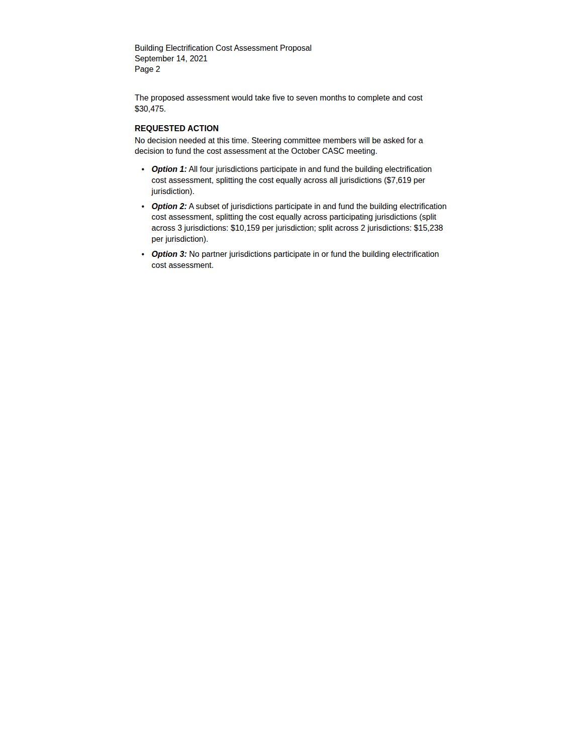Building Electrification Cost Assessment Proposal
September 14, 2021
Page 2
The proposed assessment would take five to seven months to complete and cost $30,475.
REQUESTED ACTION
No decision needed at this time. Steering committee members will be asked for a decision to fund the cost assessment at the October CASC meeting.
Option 1: All four jurisdictions participate in and fund the building electrification cost assessment, splitting the cost equally across all jurisdictions ($7,619 per jurisdiction).
Option 2: A subset of jurisdictions participate in and fund the building electrification cost assessment, splitting the cost equally across participating jurisdictions (split across 3 jurisdictions: $10,159 per jurisdiction; split across 2 jurisdictions: $15,238 per jurisdiction).
Option 3: No partner jurisdictions participate in or fund the building electrification cost assessment.